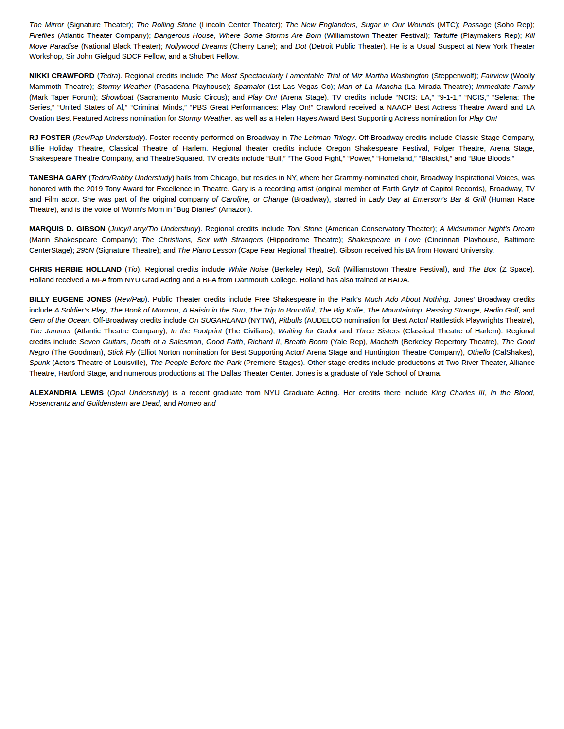The Mirror (Signature Theater); The Rolling Stone (Lincoln Center Theater); The New Englanders, Sugar in Our Wounds (MTC); Passage (Soho Rep); Fireflies (Atlantic Theater Company); Dangerous House, Where Some Storms Are Born (Williamstown Theater Festival); Tartuffe (Playmakers Rep); Kill Move Paradise (National Black Theater); Nollywood Dreams (Cherry Lane); and Dot (Detroit Public Theater). He is a Usual Suspect at New York Theater Workshop, Sir John Gielgud SDCF Fellow, and a Shubert Fellow.
NIKKI CRAWFORD (Tedra). Regional credits include The Most Spectacularly Lamentable Trial of Miz Martha Washington (Steppenwolf); Fairview (Woolly Mammoth Theatre); Stormy Weather (Pasadena Playhouse); Spamalot (1st Las Vegas Co); Man of La Mancha (La Mirada Theatre); Immediate Family (Mark Taper Forum); Showboat (Sacramento Music Circus); and Play On! (Arena Stage). TV credits include “NCIS: LA,” “9-1-1,” “NCIS,” “Selena: The Series,” “United States of Al,” “Criminal Minds,” “PBS Great Performances: Play On!” Crawford received a NAACP Best Actress Theatre Award and LA Ovation Best Featured Actress nomination for Stormy Weather, as well as a Helen Hayes Award Best Supporting Actress nomination for Play On!
RJ FOSTER (Rev/Pap Understudy). Foster recently performed on Broadway in The Lehman Trilogy. Off-Broadway credits include Classic Stage Company, Billie Holiday Theatre, Classical Theatre of Harlem. Regional theater credits include Oregon Shakespeare Festival, Folger Theatre, Arena Stage, Shakespeare Theatre Company, and TheatreSquared. TV credits include “Bull,” “The Good Fight,” “Power,” “Homeland,” “Blacklist,” and “Blue Bloods.”
TANESHA GARY (Tedra/Rabby Understudy) hails from Chicago, but resides in NY, where her Grammy-nominated choir, Broadway Inspirational Voices, was honored with the 2019 Tony Award for Excellence in Theatre. Gary is a recording artist (original member of Earth Grylz of Capitol Records), Broadway, TV and Film actor. She was part of the original company of Caroline, or Change (Broadway), starred in Lady Day at Emerson’s Bar & Grill (Human Race Theatre), and is the voice of Worm's Mom in "Bug Diaries” (Amazon).
MARQUIS D. GIBSON (Juicy/Larry/Tio Understudy). Regional credits include Toni Stone (American Conservatory Theater); A Midsummer Night’s Dream (Marin Shakespeare Company); The Christians, Sex with Strangers (Hippodrome Theatre); Shakespeare in Love (Cincinnati Playhouse, Baltimore CenterStage); 295N (Signature Theatre); and The Piano Lesson (Cape Fear Regional Theatre). Gibson received his BA from Howard University.
CHRIS HERBIE HOLLAND (Tio). Regional credits include White Noise (Berkeley Rep), Soft (Williamstown Theatre Festival), and The Box (Z Space). Holland received a MFA from NYU Grad Acting and a BFA from Dartmouth College. Holland has also trained at BADA.
BILLY EUGENE JONES (Rev/Pap). Public Theater credits include Free Shakespeare in the Park’s Much Ado About Nothing. Jones’ Broadway credits include A Soldier’s Play, The Book of Mormon, A Raisin in the Sun, The Trip to Bountiful, The Big Knife, The Mountaintop, Passing Strange, Radio Golf, and Gem of the Ocean. Off-Broadway credits include On SUGARLAND (NYTW), Pitbulls (AUDELCO nomination for Best Actor/ Rattlestick Playwrights Theatre), The Jammer (Atlantic Theatre Company), In the Footprint (The Civilians), Waiting for Godot and Three Sisters (Classical Theatre of Harlem). Regional credits include Seven Guitars, Death of a Salesman, Good Faith, Richard II, Breath Boom (Yale Rep), Macbeth (Berkeley Repertory Theatre), The Good Negro (The Goodman), Stick Fly (Elliot Norton nomination for Best Supporting Actor/ Arena Stage and Huntington Theatre Company), Othello (CalShakes), Spunk (Actors Theatre of Louisville), The People Before the Park (Premiere Stages). Other stage credits include productions at Two River Theater, Alliance Theatre, Hartford Stage, and numerous productions at The Dallas Theater Center. Jones is a graduate of Yale School of Drama.
ALEXANDRIA LEWIS (Opal Understudy) is a recent graduate from NYU Graduate Acting. Her credits there include King Charles III, In the Blood, Rosencrantz and Guildenstern are Dead, and Romeo and